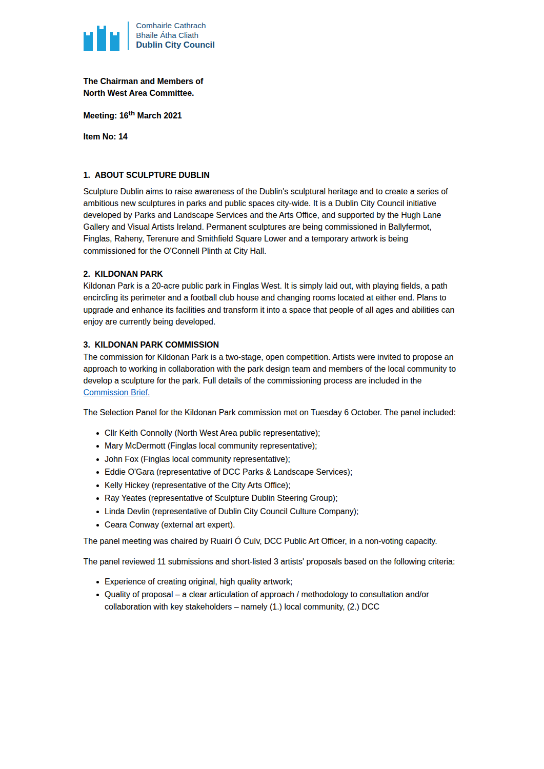Comhairle Cathrach
Bhaile Átha Cliath
Dublin City Council
The Chairman and Members of
North West Area Committee.
Meeting: 16th March 2021
Item No: 14
1. ABOUT SCULPTURE DUBLIN
Sculpture Dublin aims to raise awareness of the Dublin's sculptural heritage and to create a series of ambitious new sculptures in parks and public spaces city-wide. It is a Dublin City Council initiative developed by Parks and Landscape Services and the Arts Office, and supported by the Hugh Lane Gallery and Visual Artists Ireland. Permanent sculptures are being commissioned in Ballyfermot, Finglas, Raheny, Terenure and Smithfield Square Lower and a temporary artwork is being commissioned for the O'Connell Plinth at City Hall.
2. KILDONAN PARK
Kildonan Park is a 20-acre public park in Finglas West. It is simply laid out, with playing fields, a path encircling its perimeter and a football club house and changing rooms located at either end. Plans to upgrade and enhance its facilities and transform it into a space that people of all ages and abilities can enjoy are currently being developed.
3. KILDONAN PARK COMMISSION
The commission for Kildonan Park is a two-stage, open competition. Artists were invited to propose an approach to working in collaboration with the park design team and members of the local community to develop a sculpture for the park. Full details of the commissioning process are included in the Commission Brief.
The Selection Panel for the Kildonan Park commission met on Tuesday 6 October. The panel included:
Cllr Keith Connolly (North West Area public representative);
Mary McDermott (Finglas local community representative);
John Fox (Finglas local community representative);
Eddie O'Gara (representative of DCC Parks & Landscape Services);
Kelly Hickey (representative of the City Arts Office);
Ray Yeates (representative of Sculpture Dublin Steering Group);
Linda Devlin (representative of Dublin City Council Culture Company);
Ceara Conway (external art expert).
The panel meeting was chaired by Ruairí Ó Cuív, DCC Public Art Officer, in a non-voting capacity.
The panel reviewed 11 submissions and short-listed 3 artists' proposals based on the following criteria:
Experience of creating original, high quality artwork;
Quality of proposal – a clear articulation of approach / methodology to consultation and/or collaboration with key stakeholders – namely (1.) local community, (2.) DCC